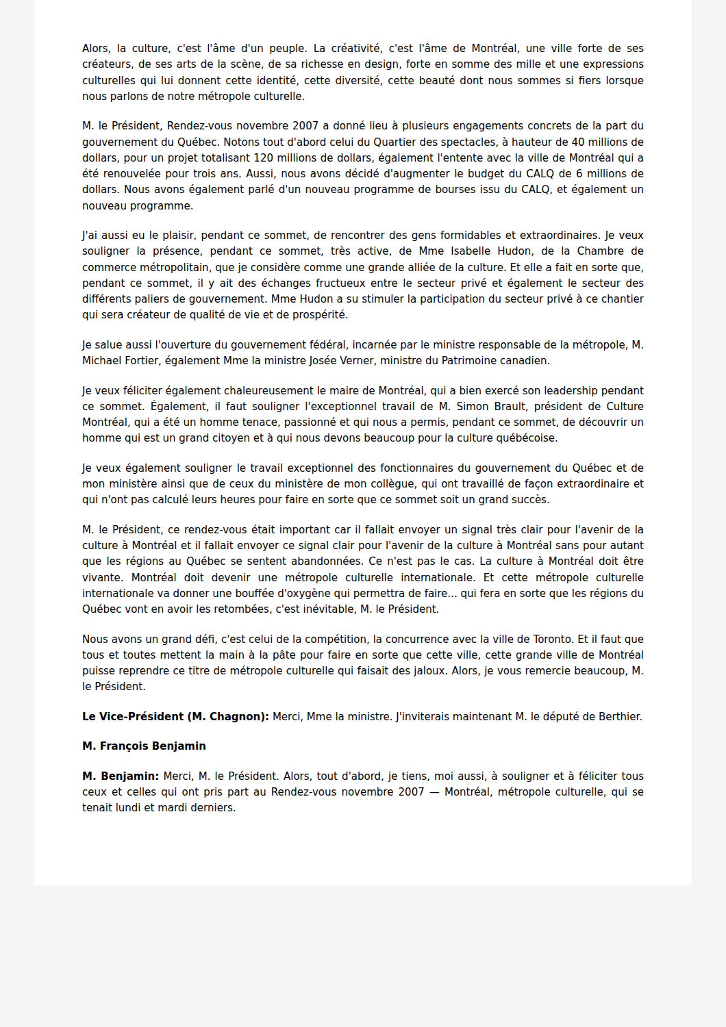Alors, la culture, c'est l'âme d'un peuple. La créativité, c'est l'âme de Montréal, une ville forte de ses créateurs, de ses arts de la scène, de sa richesse en design, forte en somme des mille et une expressions culturelles qui lui donnent cette identité, cette diversité, cette beauté dont nous sommes si fiers lorsque nous parlons de notre métropole culturelle.
M. le Président, Rendez-vous novembre 2007 a donné lieu à plusieurs engagements concrets de la part du gouvernement du Québec. Notons tout d'abord celui du Quartier des spectacles, à hauteur de 40 millions de dollars, pour un projet totalisant 120 millions de dollars, également l'entente avec la ville de Montréal qui a été renouvelée pour trois ans. Aussi, nous avons décidé d'augmenter le budget du CALQ de 6 millions de dollars. Nous avons également parlé d'un nouveau programme de bourses issu du CALQ, et également un nouveau programme.
J'ai aussi eu le plaisir, pendant ce sommet, de rencontrer des gens formidables et extraordinaires. Je veux souligner la présence, pendant ce sommet, très active, de Mme Isabelle Hudon, de la Chambre de commerce métropolitain, que je considère comme une grande alliée de la culture. Et elle a fait en sorte que, pendant ce sommet, il y ait des échanges fructueux entre le secteur privé et également le secteur des différents paliers de gouvernement. Mme Hudon a su stimuler la participation du secteur privé à ce chantier qui sera créateur de qualité de vie et de prospérité.
Je salue aussi l'ouverture du gouvernement fédéral, incarnée par le ministre responsable de la métropole, M. Michael Fortier, également Mme la ministre Josée Verner, ministre du Patrimoine canadien.
Je veux féliciter également chaleureusement le maire de Montréal, qui a bien exercé son leadership pendant ce sommet. Également, il faut souligner l'exceptionnel travail de M. Simon Brault, président de Culture Montréal, qui a été un homme tenace, passionné et qui nous a permis, pendant ce sommet, de découvrir un homme qui est un grand citoyen et à qui nous devons beaucoup pour la culture québécoise.
Je veux également souligner le travail exceptionnel des fonctionnaires du gouvernement du Québec et de mon ministère ainsi que de ceux du ministère de mon collègue, qui ont travaillé de façon extraordinaire et qui n'ont pas calculé leurs heures pour faire en sorte que ce sommet soit un grand succès.
M. le Président, ce rendez-vous était important car il fallait envoyer un signal très clair pour l'avenir de la culture à Montréal et il fallait envoyer ce signal clair pour l'avenir de la culture à Montréal sans pour autant que les régions au Québec se sentent abandonnées. Ce n'est pas le cas. La culture à Montréal doit être vivante. Montréal doit devenir une métropole culturelle internationale. Et cette métropole culturelle internationale va donner une bouffée d'oxygène qui permettra de faire... qui fera en sorte que les régions du Québec vont en avoir les retombées, c'est inévitable, M. le Président.
Nous avons un grand défi, c'est celui de la compétition, la concurrence avec la ville de Toronto. Et il faut que tous et toutes mettent la main à la pâte pour faire en sorte que cette ville, cette grande ville de Montréal puisse reprendre ce titre de métropole culturelle qui faisait des jaloux. Alors, je vous remercie beaucoup, M. le Président.
Le Vice-Président (M. Chagnon): Merci, Mme la ministre. J'inviterais maintenant M. le député de Berthier.
M. François Benjamin
M. Benjamin: Merci, M. le Président. Alors, tout d'abord, je tiens, moi aussi, à souligner et à féliciter tous ceux et celles qui ont pris part au Rendez-vous novembre 2007 — Montréal, métropole culturelle, qui se tenait lundi et mardi derniers.